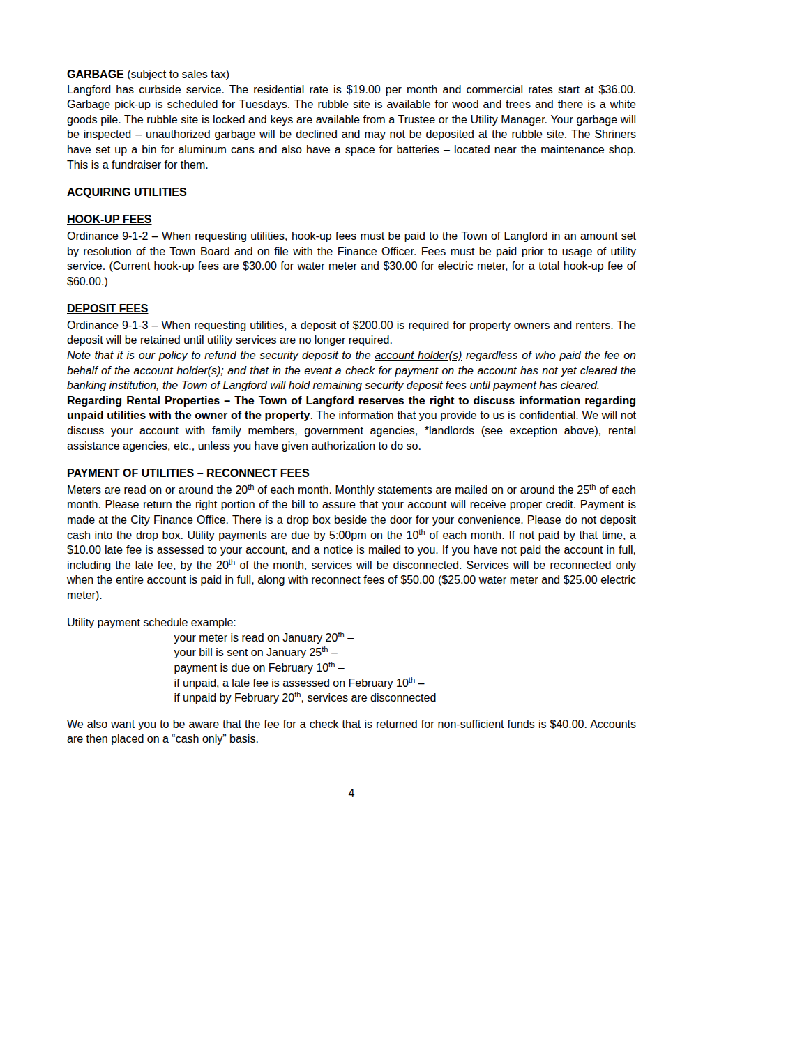GARBAGE (subject to sales tax)
Langford has curbside service. The residential rate is $19.00 per month and commercial rates start at $36.00. Garbage pick-up is scheduled for Tuesdays. The rubble site is available for wood and trees and there is a white goods pile. The rubble site is locked and keys are available from a Trustee or the Utility Manager. Your garbage will be inspected – unauthorized garbage will be declined and may not be deposited at the rubble site. The Shriners have set up a bin for aluminum cans and also have a space for batteries – located near the maintenance shop. This is a fundraiser for them.
ACQUIRING UTILITIES
HOOK-UP FEES
Ordinance 9-1-2 – When requesting utilities, hook-up fees must be paid to the Town of Langford in an amount set by resolution of the Town Board and on file with the Finance Officer. Fees must be paid prior to usage of utility service. (Current hook-up fees are $30.00 for water meter and $30.00 for electric meter, for a total hook-up fee of $60.00.)
DEPOSIT FEES
Ordinance 9-1-3 – When requesting utilities, a deposit of $200.00 is required for property owners and renters. The deposit will be retained until utility services are no longer required.
Note that it is our policy to refund the security deposit to the account holder(s) regardless of who paid the fee on behalf of the account holder(s); and that in the event a check for payment on the account has not yet cleared the banking institution, the Town of Langford will hold remaining security deposit fees until payment has cleared.
Regarding Rental Properties – The Town of Langford reserves the right to discuss information regarding unpaid utilities with the owner of the property. The information that you provide to us is confidential. We will not discuss your account with family members, government agencies, *landlords (see exception above), rental assistance agencies, etc., unless you have given authorization to do so.
PAYMENT OF UTILITIES – RECONNECT FEES
Meters are read on or around the 20th of each month. Monthly statements are mailed on or around the 25th of each month. Please return the right portion of the bill to assure that your account will receive proper credit. Payment is made at the City Finance Office. There is a drop box beside the door for your convenience. Please do not deposit cash into the drop box. Utility payments are due by 5:00pm on the 10th of each month. If not paid by that time, a $10.00 late fee is assessed to your account, and a notice is mailed to you. If you have not paid the account in full, including the late fee, by the 20th of the month, services will be disconnected. Services will be reconnected only when the entire account is paid in full, along with reconnect fees of $50.00 ($25.00 water meter and $25.00 electric meter).
Utility payment schedule example:
your meter is read on January 20th –
your bill is sent on January 25th –
payment is due on February 10th –
if unpaid, a late fee is assessed on February 10th –
if unpaid by February 20th, services are disconnected
We also want you to be aware that the fee for a check that is returned for non-sufficient funds is $40.00. Accounts are then placed on a “cash only” basis.
4